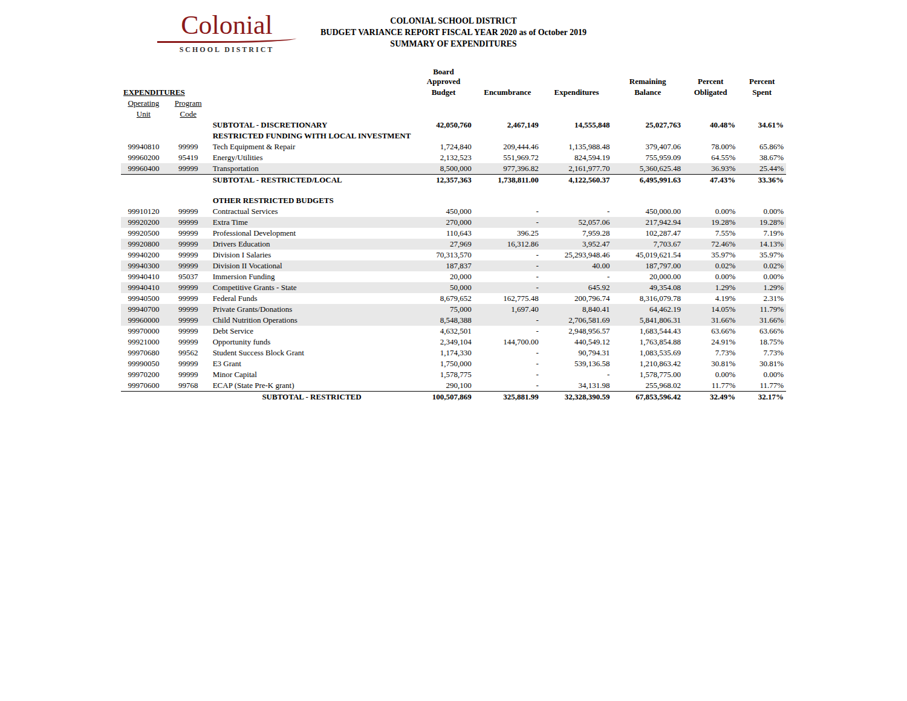Colonial
SCHOOL DISTRICT
COLONIAL SCHOOL DISTRICT
BUDGET VARIANCE REPORT FISCAL YEAR 2020 as of October 2019
SUMMARY OF EXPENDITURES
| | | | Board Approved | | | Remaining | Percent | Percent |
| --- | --- | --- | --- | --- | --- | --- | --- | --- |
| EXPENDITURES | Budget | Encumbrance | Expenditures | Balance | Obligated | Spent |
| Operating | Program | |
| Unit | Code | |
| | | SUBTOTAL - DISCRETIONARY | 42,050,760 | 2,467,149 | 14,555,848 | 25,027,763 | 40.48% | 34.61% |
| | | RESTRICTED FUNDING WITH LOCAL INVESTMENT | |
| 99940810 | 99999 | Tech Equipment & Repair | 1,724,840 | 209,444.46 | 1,135,988.48 | 379,407.06 | 78.00% | 65.86% |
| 99960200 | 95419 | Energy/Utilities | 2,132,523 | 551,969.72 | 824,594.19 | 755,959.09 | 64.55% | 38.67% |
| 99960400 | 99999 | Transportation | 8,500,000 | 977,396.82 | 2,161,977.70 | 5,360,625.48 | 36.93% | 25.44% |
| | | SUBTOTAL - RESTRICTED/LOCAL | 12,357,363 | 1,738,811.00 | 4,122,560.37 | 6,495,991.63 | 47.43% | 33.36% |
| | | OTHER RESTRICTED BUDGETS | |
| 99910120 | 99999 | Contractual Services | 450,000 | - | - | 450,000.00 | 0.00% | 0.00% |
| 99920200 | 99999 | Extra Time | 270,000 | - | 52,057.06 | 217,942.94 | 19.28% | 19.28% |
| 99920500 | 99999 | Professional Development | 110,643 | 396.25 | 7,959.28 | 102,287.47 | 7.55% | 7.19% |
| 99920800 | 99999 | Drivers Education | 27,969 | 16,312.86 | 3,952.47 | 7,703.67 | 72.46% | 14.13% |
| 99940200 | 99999 | Division I Salaries | 70,313,570 | - | 25,293,948.46 | 45,019,621.54 | 35.97% | 35.97% |
| 99940300 | 99999 | Division II Vocational | 187,837 | - | 40.00 | 187,797.00 | 0.02% | 0.02% |
| 99940410 | 95037 | Immersion Funding | 20,000 | - | - | 20,000.00 | 0.00% | 0.00% |
| 99940410 | 99999 | Competitive Grants - State | 50,000 | - | 645.92 | 49,354.08 | 1.29% | 1.29% |
| 99940500 | 99999 | Federal Funds | 8,679,652 | 162,775.48 | 200,796.74 | 8,316,079.78 | 4.19% | 2.31% |
| 99940700 | 99999 | Private Grants/Donations | 75,000 | 1,697.40 | 8,840.41 | 64,462.19 | 14.05% | 11.79% |
| 99960000 | 99999 | Child Nutrition Operations | 8,548,388 | - | 2,706,581.69 | 5,841,806.31 | 31.66% | 31.66% |
| 99970000 | 99999 | Debt Service | 4,632,501 | - | 2,948,956.57 | 1,683,544.43 | 63.66% | 63.66% |
| 99921000 | 99999 | Opportunity funds | 2,349,104 | 144,700.00 | 440,549.12 | 1,763,854.88 | 24.91% | 18.75% |
| 99970680 | 99562 | Student Success Block Grant | 1,174,330 | - | 90,794.31 | 1,083,535.69 | 7.73% | 7.73% |
| 99990050 | 99999 | E3 Grant | 1,750,000 | - | 539,136.58 | 1,210,863.42 | 30.81% | 30.81% |
| 99970200 | 99999 | Minor Capital | 1,578,775 | - | - | 1,578,775.00 | 0.00% | 0.00% |
| 99970600 | 99768 | ECAP (State Pre-K grant) | 290,100 | - | 34,131.98 | 255,968.02 | 11.77% | 11.77% |
| | | SUBTOTAL - RESTRICTED | 100,507,869 | 325,881.99 | 32,328,390.59 | 67,853,596.42 | 32.49% | 32.17% |